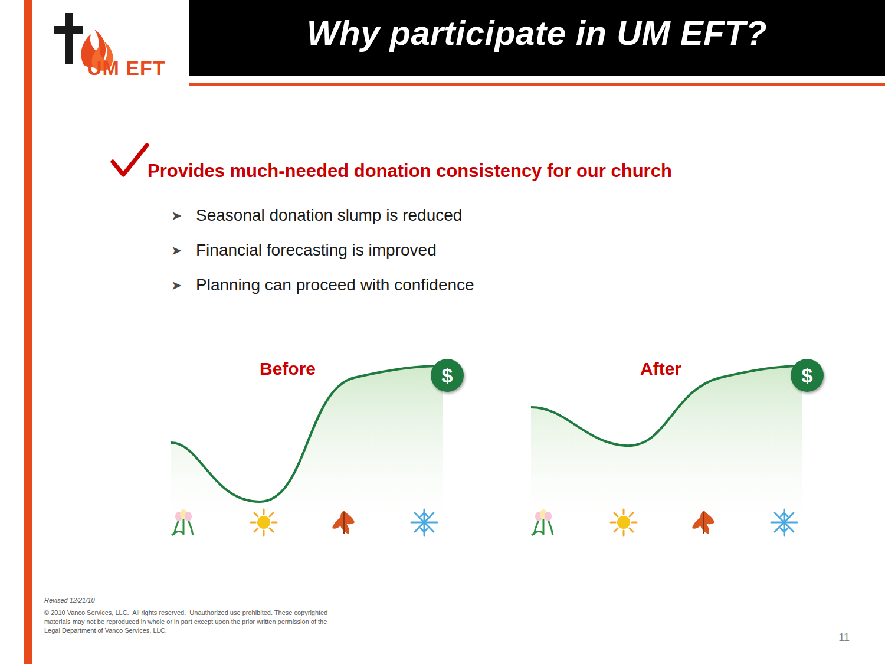Why participate in UM EFT?
UM EFT
Provides much-needed donation consistency for our church
➤Seasonal donation slump is reduced
➤Financial forecasting is improved
➤Planning can proceed with confidence
Before
After
$
$
Revised 12/21/10
© 2010 Vanco Services, LLC. All rights reserved. Unauthorized use prohibited. These copyrighted
materials may not be reproduced in whole or in part except upon the prior written permission of the
Legal Department of Vanco Services, LLC.
11